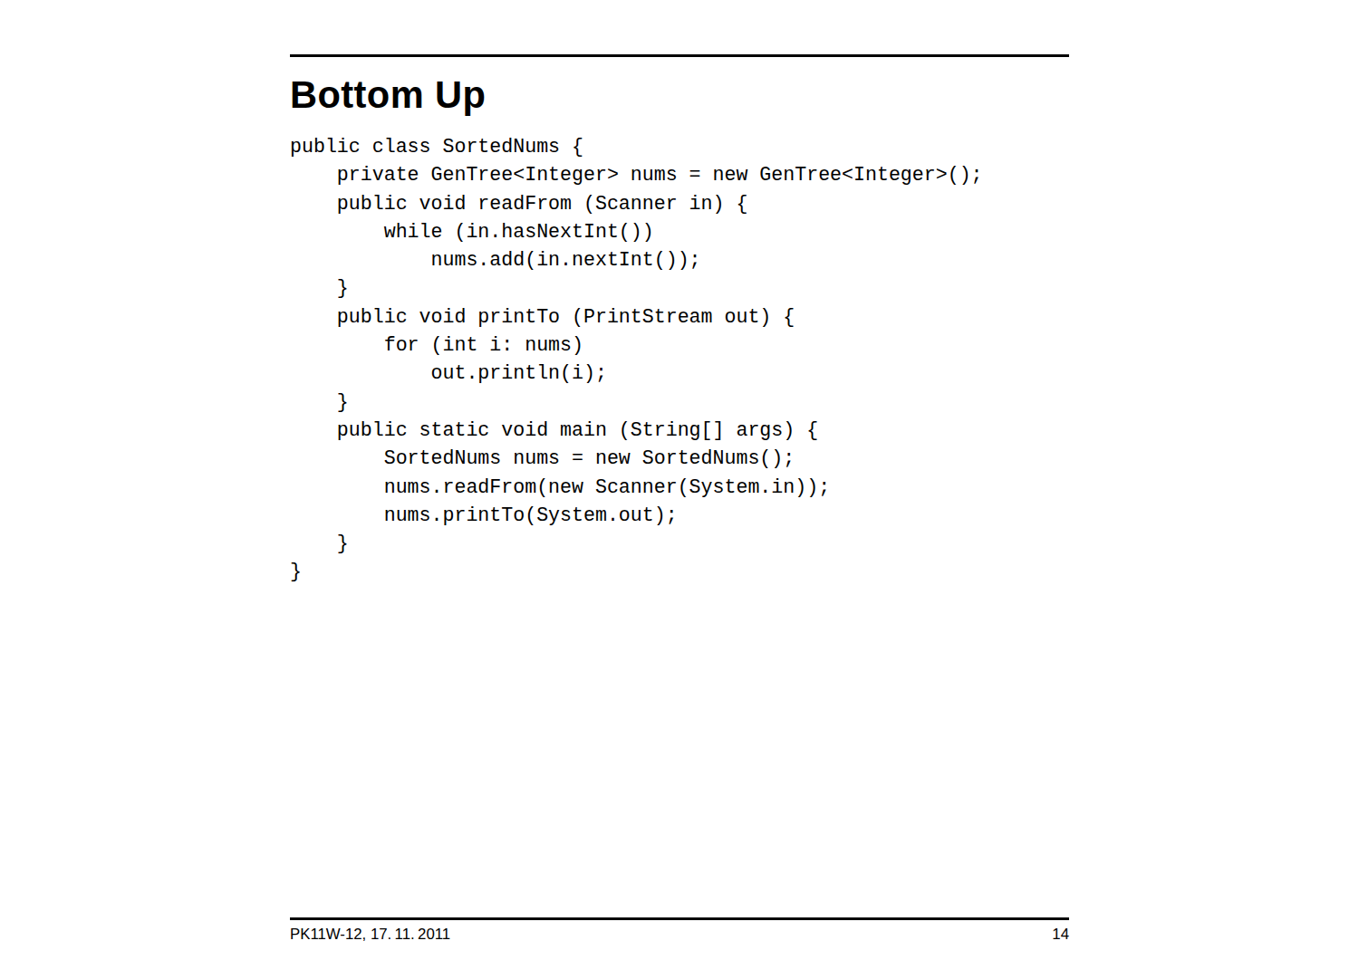Bottom Up
public class SortedNums {
    private GenTree<Integer> nums = new GenTree<Integer>();
    public void readFrom (Scanner in) {
        while (in.hasNextInt())
            nums.add(in.nextInt());
    }
    public void printTo (PrintStream out) {
        for (int i: nums)
            out.println(i);
    }
    public static void main (String[] args) {
        SortedNums nums = new SortedNums();
        nums.readFrom(new Scanner(System.in));
        nums.printTo(System.out);
    }
}
PK11W-12, 17. 11. 2011 14